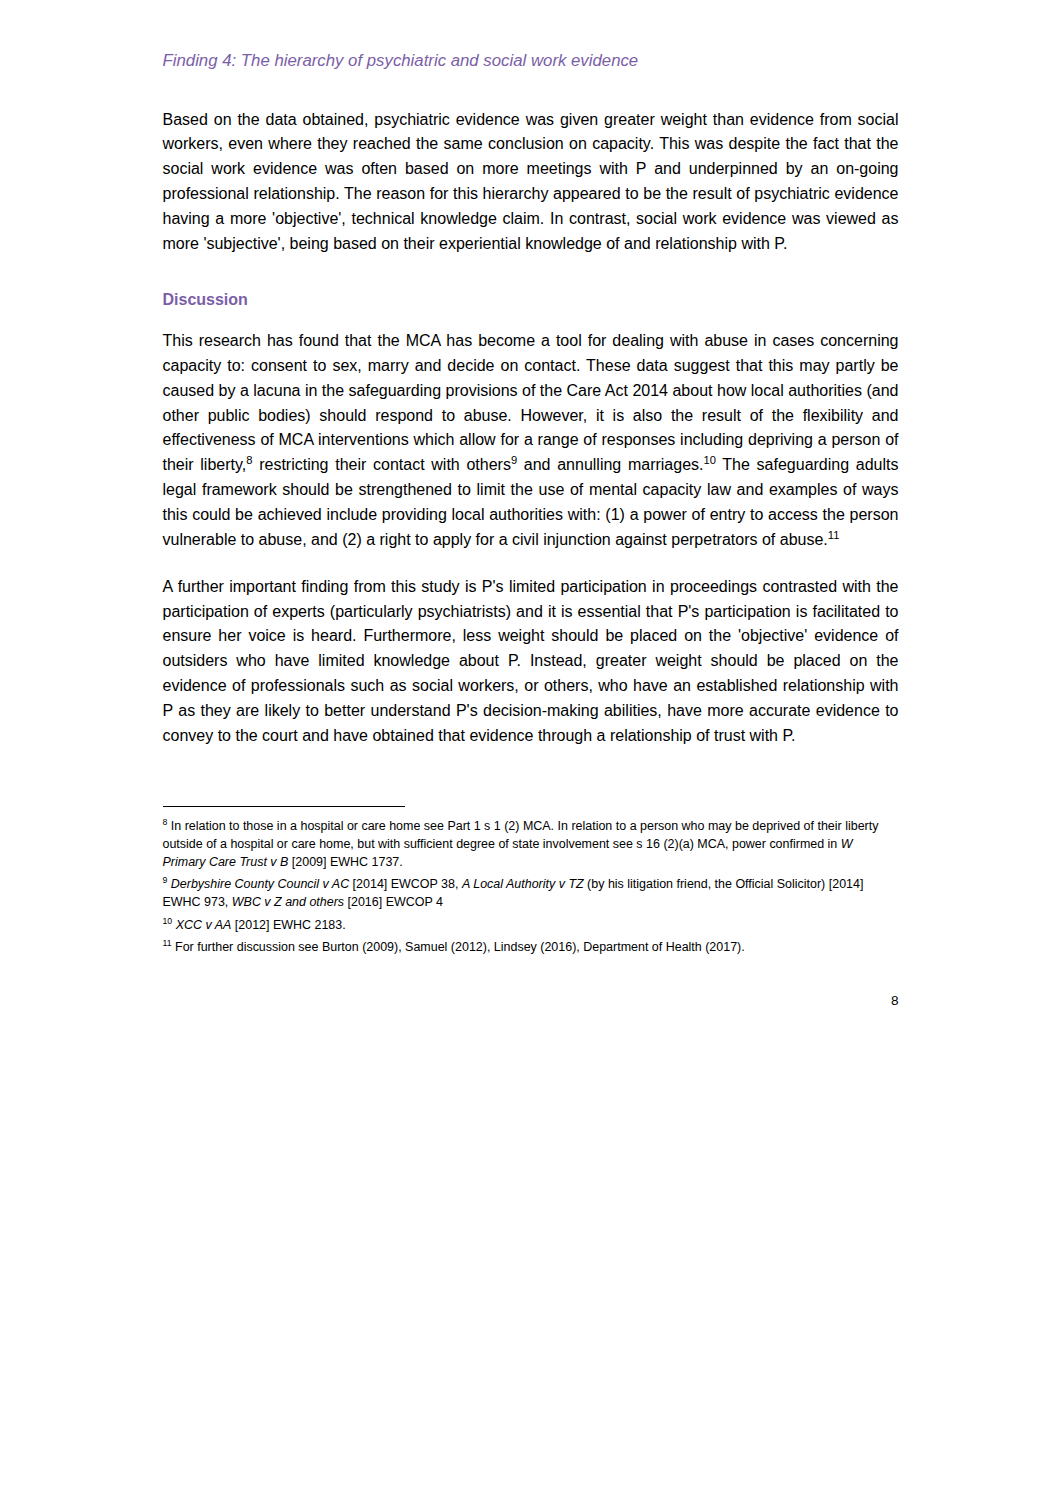Finding 4: The hierarchy of psychiatric and social work evidence
Based on the data obtained, psychiatric evidence was given greater weight than evidence from social workers, even where they reached the same conclusion on capacity. This was despite the fact that the social work evidence was often based on more meetings with P and underpinned by an on-going professional relationship. The reason for this hierarchy appeared to be the result of psychiatric evidence having a more 'objective', technical knowledge claim. In contrast, social work evidence was viewed as more 'subjective', being based on their experiential knowledge of and relationship with P.
Discussion
This research has found that the MCA has become a tool for dealing with abuse in cases concerning capacity to: consent to sex, marry and decide on contact. These data suggest that this may partly be caused by a lacuna in the safeguarding provisions of the Care Act 2014 about how local authorities (and other public bodies) should respond to abuse. However, it is also the result of the flexibility and effectiveness of MCA interventions which allow for a range of responses including depriving a person of their liberty,8 restricting their contact with others9 and annulling marriages.10 The safeguarding adults legal framework should be strengthened to limit the use of mental capacity law and examples of ways this could be achieved include providing local authorities with: (1) a power of entry to access the person vulnerable to abuse, and (2) a right to apply for a civil injunction against perpetrators of abuse.11
A further important finding from this study is P's limited participation in proceedings contrasted with the participation of experts (particularly psychiatrists) and it is essential that P's participation is facilitated to ensure her voice is heard. Furthermore, less weight should be placed on the 'objective' evidence of outsiders who have limited knowledge about P. Instead, greater weight should be placed on the evidence of professionals such as social workers, or others, who have an established relationship with P as they are likely to better understand P's decision-making abilities, have more accurate evidence to convey to the court and have obtained that evidence through a relationship of trust with P.
8 In relation to those in a hospital or care home see Part 1 s 1 (2) MCA. In relation to a person who may be deprived of their liberty outside of a hospital or care home, but with sufficient degree of state involvement see s 16 (2)(a) MCA, power confirmed in W Primary Care Trust v B [2009] EWHC 1737.
9 Derbyshire County Council v AC [2014] EWCOP 38, A Local Authority v TZ (by his litigation friend, the Official Solicitor) [2014] EWHC 973, WBC v Z and others [2016] EWCOP 4
10 XCC v AA [2012] EWHC 2183.
11 For further discussion see Burton (2009), Samuel (2012), Lindsey (2016), Department of Health (2017).
8